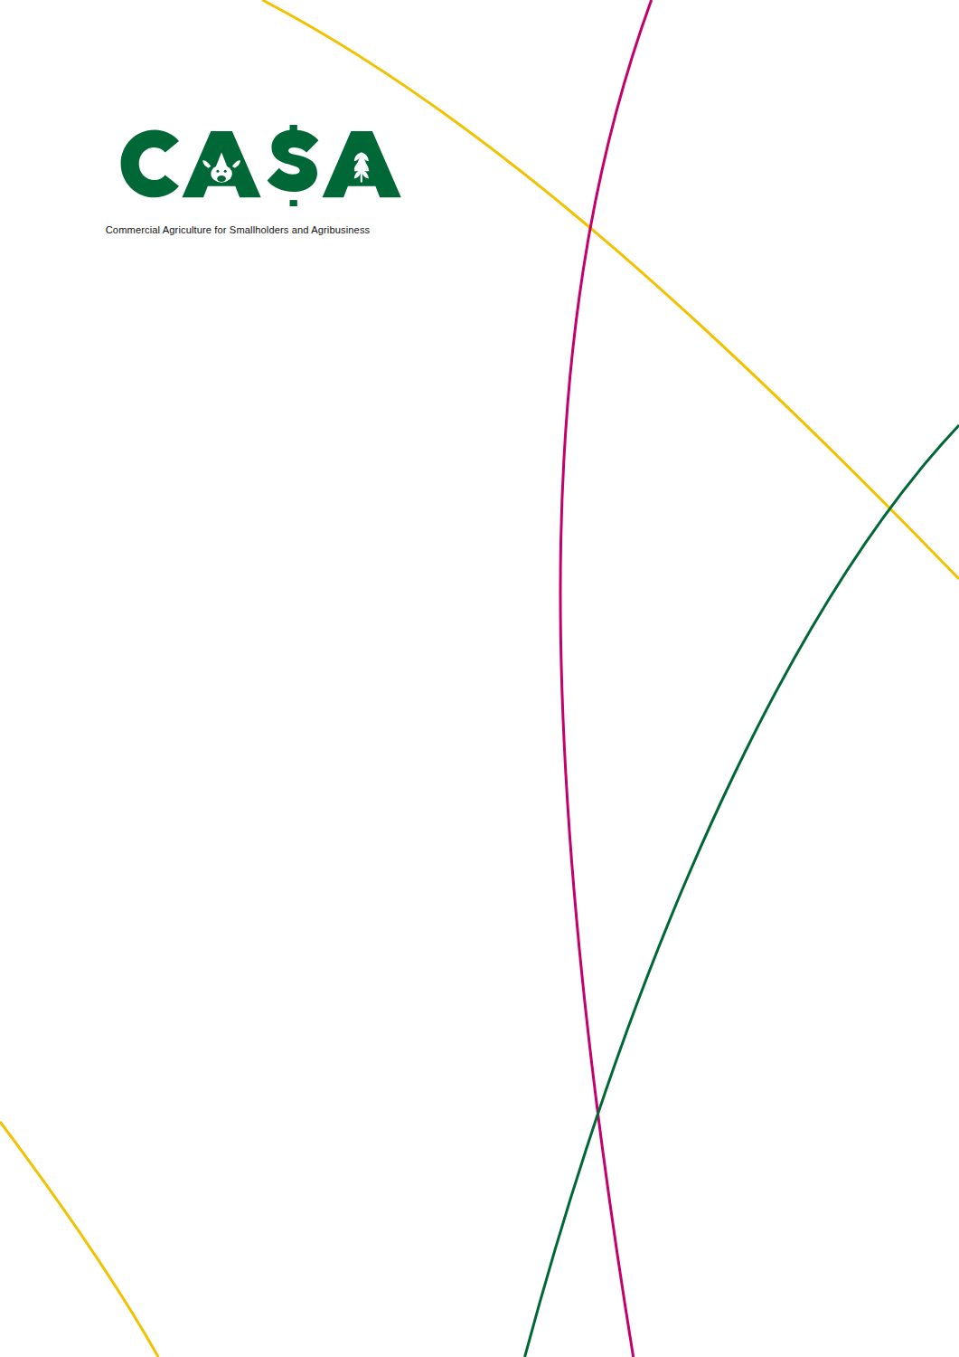CASA
Commercial Agriculture for Smallholders and Agribusiness